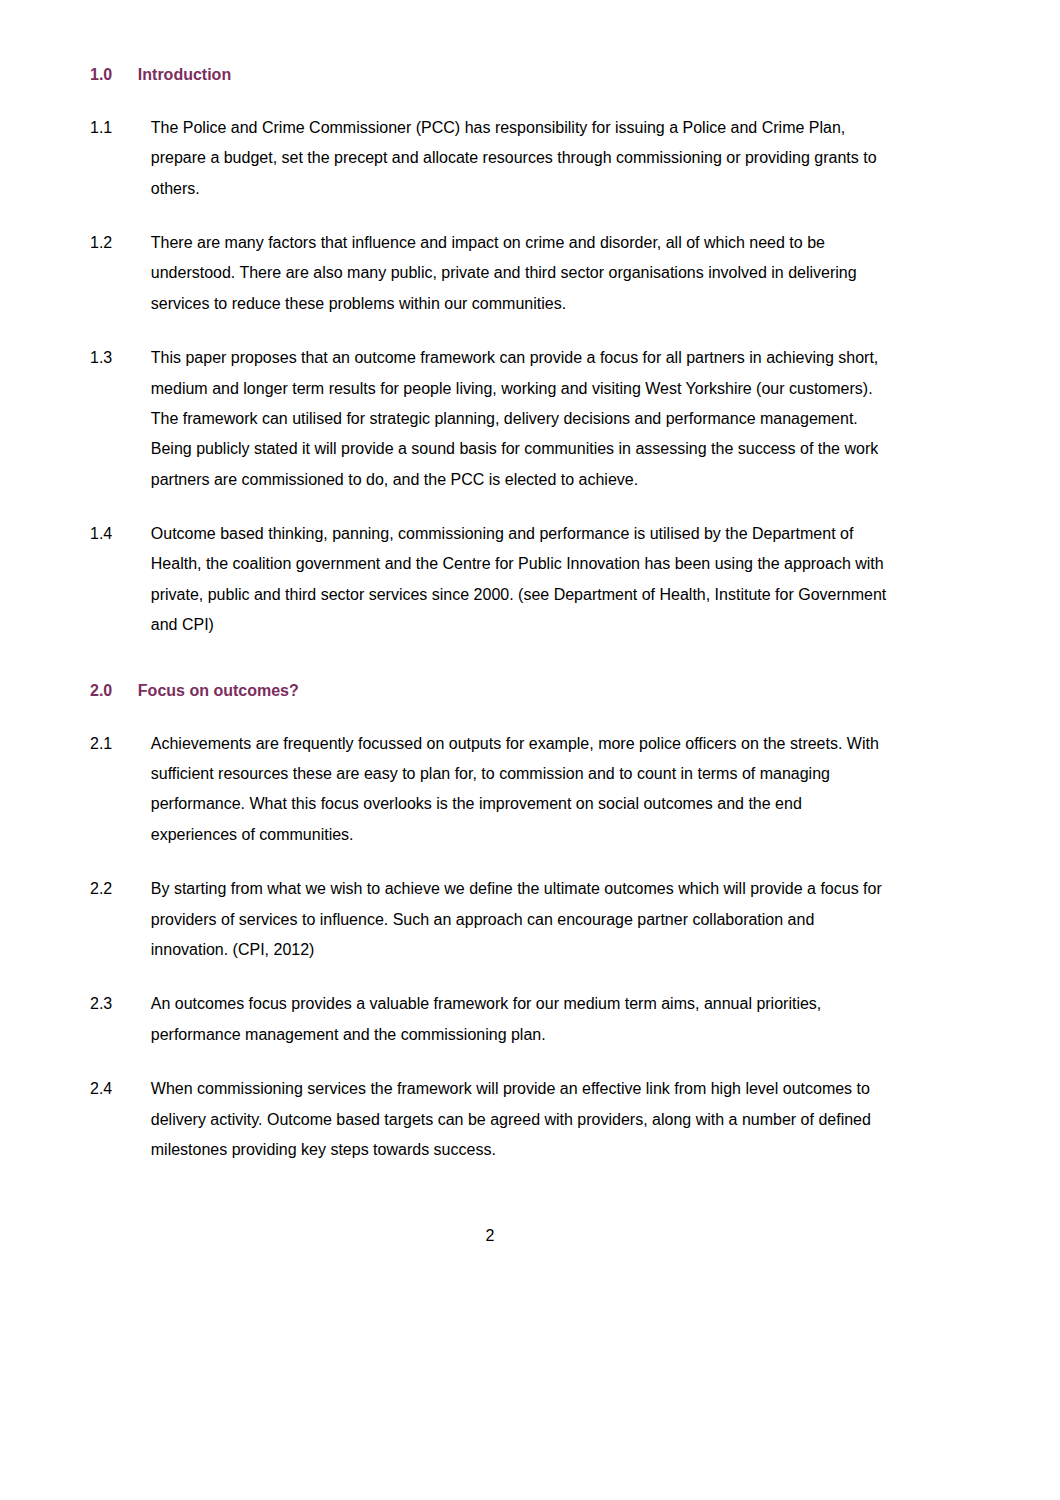1.0 Introduction
1.1 The Police and Crime Commissioner (PCC) has responsibility for issuing a Police and Crime Plan, prepare a budget, set the precept and allocate resources through commissioning or providing grants to others.
1.2 There are many factors that influence and impact on crime and disorder, all of which need to be understood. There are also many public, private and third sector organisations involved in delivering services to reduce these problems within our communities.
1.3 This paper proposes that an outcome framework can provide a focus for all partners in achieving short, medium and longer term results for people living, working and visiting West Yorkshire (our customers). The framework can utilised for strategic planning, delivery decisions and performance management. Being publicly stated it will provide a sound basis for communities in assessing the success of the work partners are commissioned to do, and the PCC is elected to achieve.
1.4 Outcome based thinking, panning, commissioning and performance is utilised by the Department of Health, the coalition government and the Centre for Public Innovation has been using the approach with private, public and third sector services since 2000. (see Department of Health, Institute for Government and CPI)
2.0 Focus on outcomes?
2.1 Achievements are frequently focussed on outputs for example, more police officers on the streets. With sufficient resources these are easy to plan for, to commission and to count in terms of managing performance. What this focus overlooks is the improvement on social outcomes and the end experiences of communities.
2.2 By starting from what we wish to achieve we define the ultimate outcomes which will provide a focus for providers of services to influence. Such an approach can encourage partner collaboration and innovation. (CPI, 2012)
2.3 An outcomes focus provides a valuable framework for our medium term aims, annual priorities, performance management and the commissioning plan.
2.4 When commissioning services the framework will provide an effective link from high level outcomes to delivery activity. Outcome based targets can be agreed with providers, along with a number of defined milestones providing key steps towards success.
2